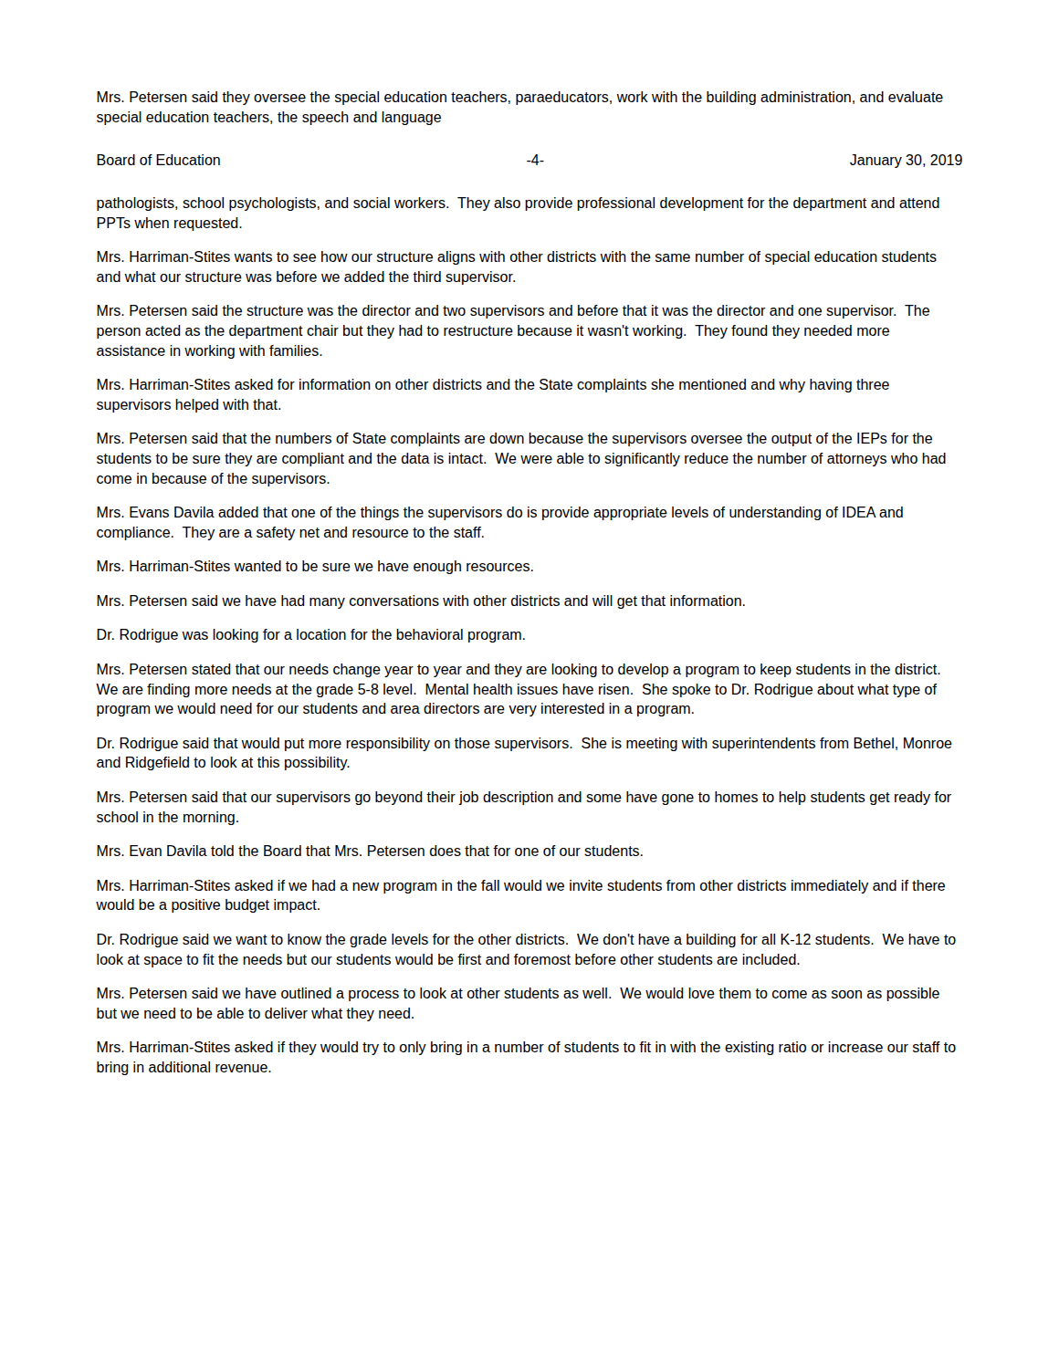Mrs. Petersen said they oversee the special education teachers, paraeducators, work with the building administration, and evaluate special education teachers, the speech and language
Board of Education -4- January 30, 2019
pathologists, school psychologists, and social workers. They also provide professional development for the department and attend PPTs when requested.
Mrs. Harriman-Stites wants to see how our structure aligns with other districts with the same number of special education students and what our structure was before we added the third supervisor.
Mrs. Petersen said the structure was the director and two supervisors and before that it was the director and one supervisor. The person acted as the department chair but they had to restructure because it wasn't working. They found they needed more assistance in working with families.
Mrs. Harriman-Stites asked for information on other districts and the State complaints she mentioned and why having three supervisors helped with that.
Mrs. Petersen said that the numbers of State complaints are down because the supervisors oversee the output of the IEPs for the students to be sure they are compliant and the data is intact. We were able to significantly reduce the number of attorneys who had come in because of the supervisors.
Mrs. Evans Davila added that one of the things the supervisors do is provide appropriate levels of understanding of IDEA and compliance. They are a safety net and resource to the staff.
Mrs. Harriman-Stites wanted to be sure we have enough resources.
Mrs. Petersen said we have had many conversations with other districts and will get that information.
Dr. Rodrigue was looking for a location for the behavioral program.
Mrs. Petersen stated that our needs change year to year and they are looking to develop a program to keep students in the district. We are finding more needs at the grade 5-8 level. Mental health issues have risen. She spoke to Dr. Rodrigue about what type of program we would need for our students and area directors are very interested in a program.
Dr. Rodrigue said that would put more responsibility on those supervisors. She is meeting with superintendents from Bethel, Monroe and Ridgefield to look at this possibility.
Mrs. Petersen said that our supervisors go beyond their job description and some have gone to homes to help students get ready for school in the morning.
Mrs. Evan Davila told the Board that Mrs. Petersen does that for one of our students.
Mrs. Harriman-Stites asked if we had a new program in the fall would we invite students from other districts immediately and if there would be a positive budget impact.
Dr. Rodrigue said we want to know the grade levels for the other districts. We don't have a building for all K-12 students. We have to look at space to fit the needs but our students would be first and foremost before other students are included.
Mrs. Petersen said we have outlined a process to look at other students as well. We would love them to come as soon as possible but we need to be able to deliver what they need.
Mrs. Harriman-Stites asked if they would try to only bring in a number of students to fit in with the existing ratio or increase our staff to bring in additional revenue.